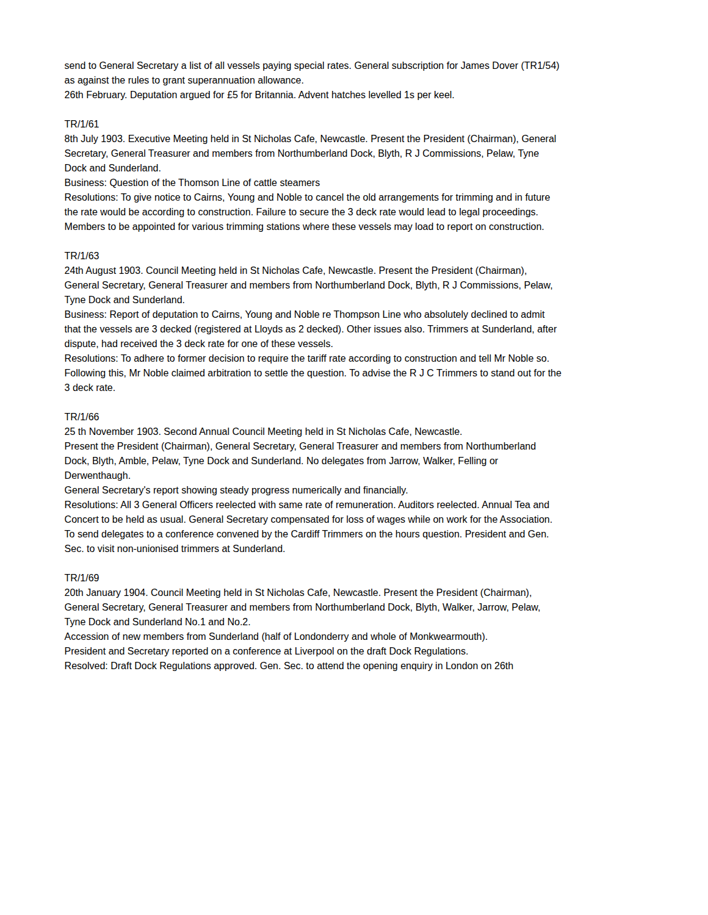send to General Secretary a list of all vessels paying special rates. General subscription for James Dover (TR1/54) as against the rules to grant superannuation allowance.
26th February. Deputation argued for £5 for Britannia. Advent hatches levelled 1s per keel.
TR/1/61
8th July 1903. Executive Meeting held in St Nicholas Cafe, Newcastle. Present the President (Chairman), General Secretary, General Treasurer and members from Northumberland Dock, Blyth, R J Commissions, Pelaw, Tyne Dock and Sunderland.
Business: Question of the Thomson Line of cattle steamers
Resolutions: To give notice to Cairns, Young and Noble to cancel the old arrangements for trimming and in future the rate would be according to construction. Failure to secure the 3 deck rate would lead to legal proceedings. Members to be appointed for various trimming stations where these vessels may load to report on construction.
TR/1/63
24th August 1903. Council Meeting held in St Nicholas Cafe, Newcastle. Present the President (Chairman), General Secretary, General Treasurer and members from Northumberland Dock, Blyth, R J Commissions, Pelaw, Tyne Dock and Sunderland.
Business: Report of deputation to Cairns, Young and Noble re Thompson Line who absolutely declined to admit that the vessels are 3 decked (registered at Lloyds as 2 decked). Other issues also. Trimmers at Sunderland, after dispute, had received the 3 deck rate for one of these vessels.
Resolutions: To adhere to former decision to require the tariff rate according to construction and tell Mr Noble so. Following this, Mr Noble claimed arbitration to settle the question. To advise the R J C Trimmers to stand out for the 3 deck rate.
TR/1/66
25 th November 1903. Second Annual Council Meeting held in St Nicholas Cafe, Newcastle.
Present the President (Chairman), General Secretary, General Treasurer and members from Northumberland Dock, Blyth, Amble, Pelaw, Tyne Dock and Sunderland. No delegates from Jarrow, Walker, Felling or Derwenthaugh.
General Secretary's report showing steady progress numerically and financially.
Resolutions: All 3 General Officers reelected with same rate of remuneration. Auditors reelected. Annual Tea and Concert to be held as usual. General Secretary compensated for loss of wages while on work for the Association. To send delegates to a conference convened by the Cardiff Trimmers on the hours question. President and Gen. Sec. to visit non-unionised trimmers at Sunderland.
TR/1/69
20th January 1904. Council Meeting held in St Nicholas Cafe, Newcastle. Present the President (Chairman), General Secretary, General Treasurer and members from Northumberland Dock, Blyth, Walker, Jarrow, Pelaw, Tyne Dock and Sunderland No.1 and No.2.
Accession of new members from Sunderland (half of Londonderry and whole of Monkwearmouth).
President and Secretary reported on a conference at Liverpool on the draft Dock Regulations.
Resolved: Draft Dock Regulations approved. Gen. Sec. to attend the opening enquiry in London on 26th